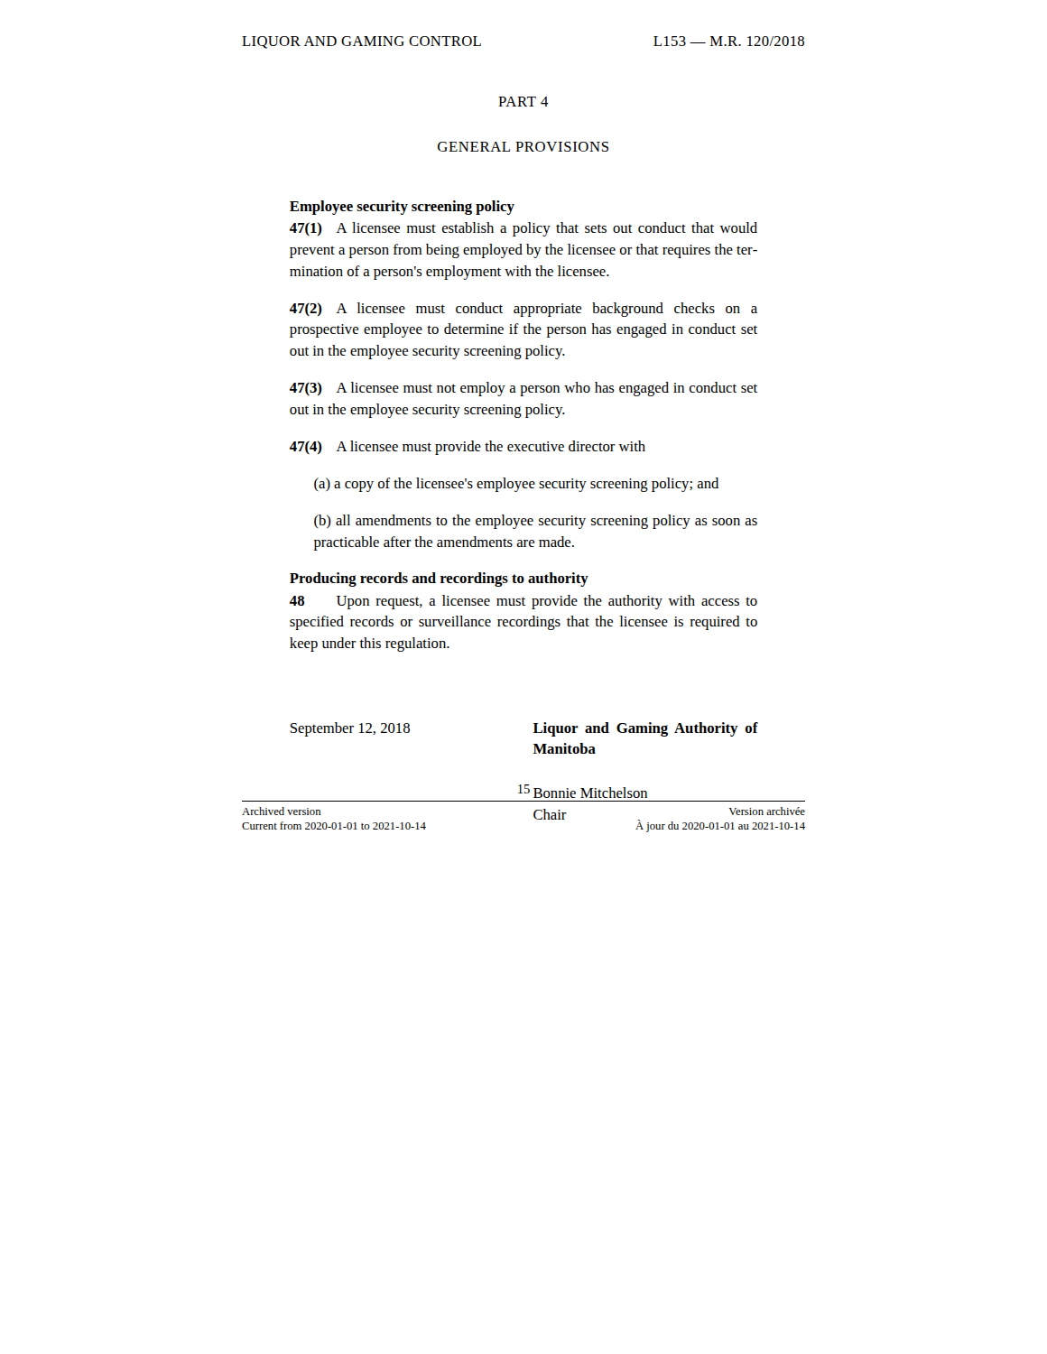Liquor and Gaming Control
L153 — M.R. 120/2018
PART 4
GENERAL PROVISIONS
Employee security screening policy
47(1) A licensee must establish a policy that sets out conduct that would prevent a person from being employed by the licensee or that requires the termination of a person's employment with the licensee.
47(2) A licensee must conduct appropriate background checks on a prospective employee to determine if the person has engaged in conduct set out in the employee security screening policy.
47(3) A licensee must not employ a person who has engaged in conduct set out in the employee security screening policy.
47(4) A licensee must provide the executive director with
(a) a copy of the licensee's employee security screening policy; and
(b) all amendments to the employee security screening policy as soon as practicable after the amendments are made.
Producing records and recordings to authority
48 Upon request, a licensee must provide the authority with access to specified records or surveillance recordings that the licensee is required to keep under this regulation.
September 12, 2018
Liquor and Gaming Authority of Manitoba
Bonnie Mitchelson
Chair
15
Archived version
Current from 2020-01-01 to 2021-10-14
Version archivée
À jour du 2020-01-01 au 2021-10-14